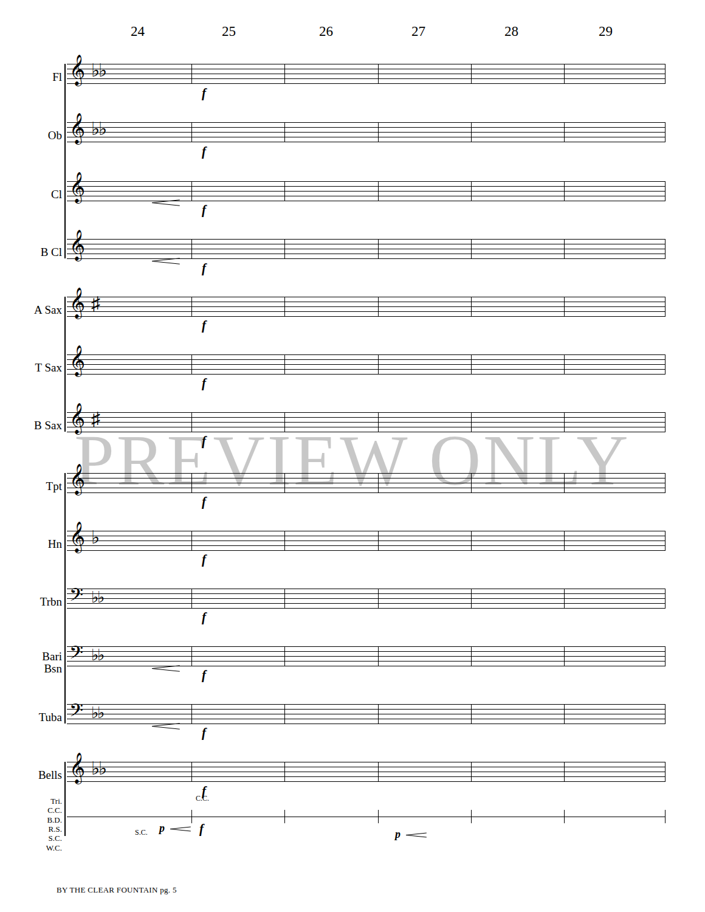24 25 26 27 28 29
Fl
Ob
Cl
B Cl
A Sax
T Sax
B Sax
Tpt
Hn
Trbn
Bari
Bsn
Tuba
Bells
Tri.
C.C.
B.D.
R.S.
S.C.
W.C.
𝄞 ♭♭
f
𝄞 ♭♭
f
𝄞
f
𝄞
f
𝄞 ♯
f
𝄞
f
𝄞 ♯
f
𝄞
f
𝄞 ♭
f
𝄢 ♭♭
f
𝄢 ♭♭
f
𝄢 ♭♭
f
𝄞 ♭♭
f
C.C.
S.C.
p
f
p
PREVIEW ONLY
BY THE CLEAR FOUNTAIN pg. 5